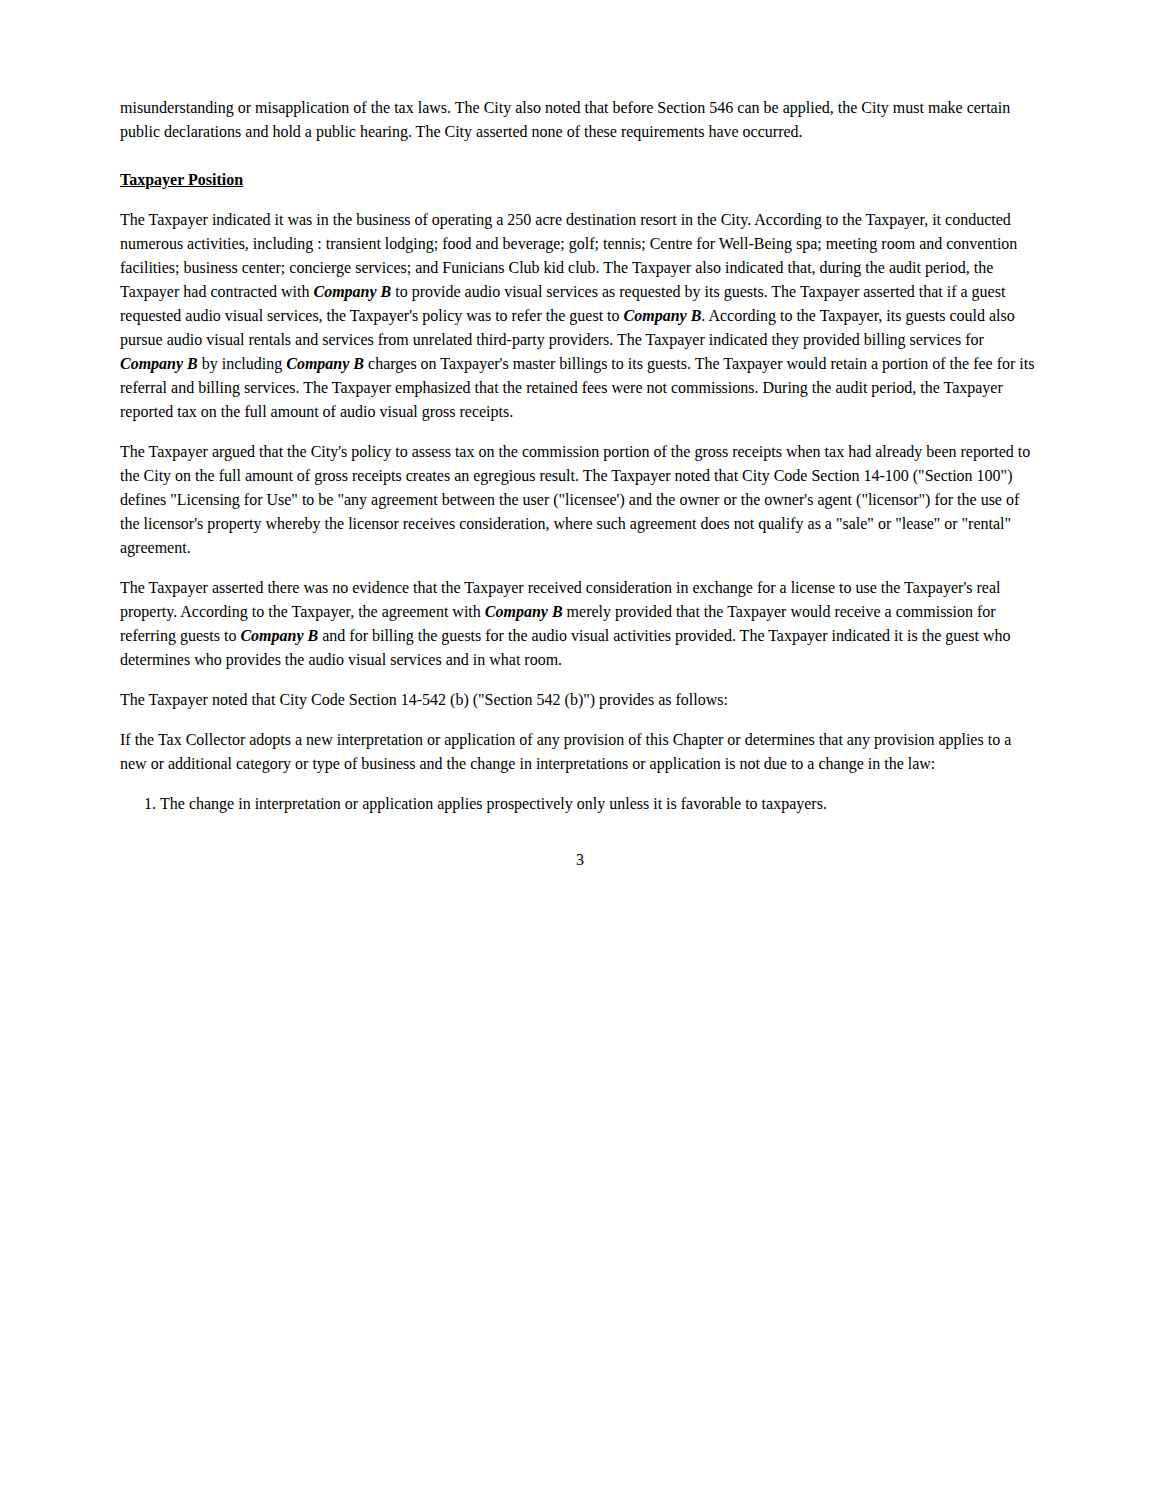misunderstanding or misapplication of the tax laws. The City also noted that before Section 546 can be applied, the City must make certain public declarations and hold a public hearing. The City asserted none of these requirements have occurred.
Taxpayer Position
The Taxpayer indicated it was in the business of operating a 250 acre destination resort in the City. According to the Taxpayer, it conducted numerous activities, including : transient lodging; food and beverage; golf; tennis; Centre for Well-Being spa; meeting room and convention facilities; business center; concierge services; and Funicians Club kid club. The Taxpayer also indicated that, during the audit period, the Taxpayer had contracted with Company B to provide audio visual services as requested by its guests. The Taxpayer asserted that if a guest requested audio visual services, the Taxpayer's policy was to refer the guest to Company B. According to the Taxpayer, its guests could also pursue audio visual rentals and services from unrelated third-party providers. The Taxpayer indicated they provided billing services for Company B by including Company B charges on Taxpayer's master billings to its guests. The Taxpayer would retain a portion of the fee for its referral and billing services. The Taxpayer emphasized that the retained fees were not commissions. During the audit period, the Taxpayer reported tax on the full amount of audio visual gross receipts.
The Taxpayer argued that the City's policy to assess tax on the commission portion of the gross receipts when tax had already been reported to the City on the full amount of gross receipts creates an egregious result. The Taxpayer noted that City Code Section 14-100 ("Section 100") defines "Licensing for Use" to be "any agreement between the user ("licensee') and the owner or the owner's agent ("licensor") for the use of the licensor's property whereby the licensor receives consideration, where such agreement does not qualify as a "sale" or "lease" or "rental" agreement.
The Taxpayer asserted there was no evidence that the Taxpayer received consideration in exchange for a license to use the Taxpayer's real property. According to the Taxpayer, the agreement with Company B merely provided that the Taxpayer would receive a commission for referring guests to Company B and for billing the guests for the audio visual activities provided. The Taxpayer indicated it is the guest who determines who provides the audio visual services and in what room.
The Taxpayer noted that City Code Section 14-542 (b) ("Section 542 (b)") provides as follows:
If the Tax Collector adopts a new interpretation or application of any provision of this Chapter or determines that any provision applies to a new or additional category or type of business and the change in interpretations or application is not due to a change in the law:
The change in interpretation or application applies prospectively only unless it is favorable to taxpayers.
3